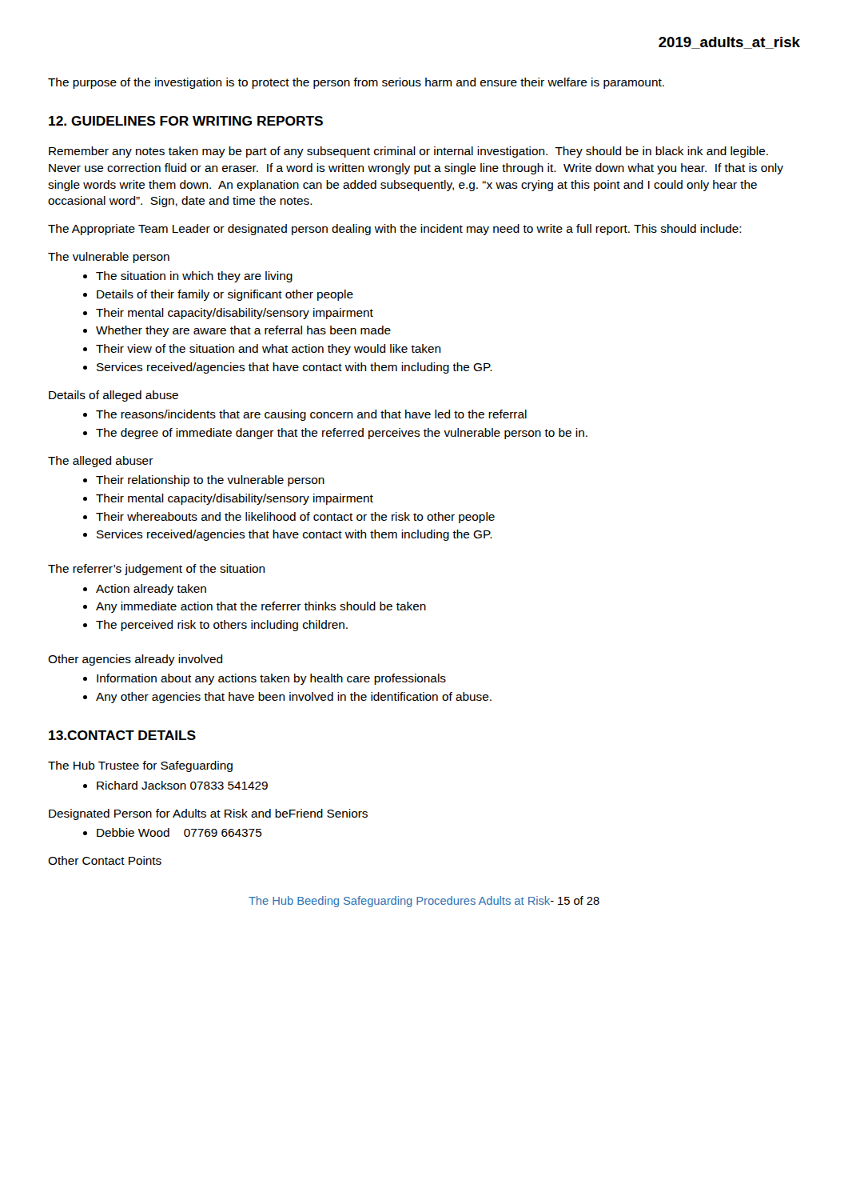2019_adults_at_risk
The purpose of the investigation is to protect the person from serious harm and ensure their welfare is paramount.
12. GUIDELINES FOR WRITING REPORTS
Remember any notes taken may be part of any subsequent criminal or internal investigation. They should be in black ink and legible. Never use correction fluid or an eraser. If a word is written wrongly put a single line through it. Write down what you hear. If that is only single words write them down. An explanation can be added subsequently, e.g. “x was crying at this point and I could only hear the occasional word”. Sign, date and time the notes.
The Appropriate Team Leader or designated person dealing with the incident may need to write a full report. This should include:
The vulnerable person
The situation in which they are living
Details of their family or significant other people
Their mental capacity/disability/sensory impairment
Whether they are aware that a referral has been made
Their view of the situation and what action they would like taken
Services received/agencies that have contact with them including the GP.
Details of alleged abuse
The reasons/incidents that are causing concern and that have led to the referral
The degree of immediate danger that the referred perceives the vulnerable person to be in.
The alleged abuser
Their relationship to the vulnerable person
Their mental capacity/disability/sensory impairment
Their whereabouts and the likelihood of contact or the risk to other people
Services received/agencies that have contact with them including the GP.
The referrer’s judgement of the situation
Action already taken
Any immediate action that the referrer thinks should be taken
The perceived risk to others including children.
Other agencies already involved
Information about any actions taken by health care professionals
Any other agencies that have been involved in the identification of abuse.
13.CONTACT DETAILS
The Hub Trustee for Safeguarding
Richard Jackson 07833 541429
Designated Person for Adults at Risk and beFriend Seniors
Debbie Wood 07769 664375
Other Contact Points
The Hub Beeding Safeguarding Procedures Adults at Risk- 15 of 28